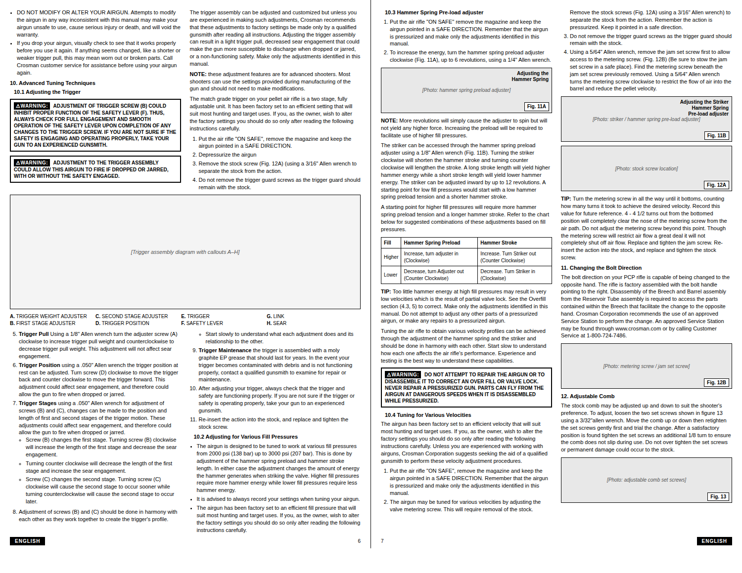DO NOT MODIFY OR ALTER YOUR AIRGUN. Attempts to modify the airgun in any way inconsistent with this manual may make your airgun unsafe to use, cause serious injury or death, and will void the warranty.
If you drop your airgun, visually check to see that it works properly before you use it again. If anything seems changed, like a shorter or weaker trigger pull, this may mean worn out or broken parts. Call Crosman customer service for assistance before using your airgun again.
10. Advanced Tuning Techniques
10.1 Adjusting the Trigger
WARNING: ADJUSTMENT OF TRIGGER SCREW (B) COULD INHIBIT PROPER FUNCTION OF THE SAFETY LEVER (F). THUS, ALWAYS CHECK FOR FULL ENGAGEMENT AND SMOOTH OPERATION OF THE SAFETY LEVER UPON COMPLETION OF ANY CHANGES TO THE TRIGGER SCREW. IF YOU ARE NOT SURE IF THE SAFETY IS ENGAGING AND OPERATING PROPERLY, TAKE YOUR GUN TO AN EXPERIENCED GUNSMITH.
WARNING: ADJUSTMENT TO THE TRIGGER ASSEMBLY COULD ALLOW THIS AIRGUN TO FIRE IF DROPPED OR JARRED, WITH OR WITHOUT THE SAFETY ENGAGED.
The trigger assembly can be adjusted and customized but unless you are experienced in making such adjustments, Crosman recommends that these adjustments to factory settings be made only by a qualified gunsmith after reading all instructions. Adjusting the trigger assembly can result in a light trigger pull, decreased sear engagement that could make the gun more susceptible to discharge when dropped or jarred, or a non-functioning safety. Make only the adjustments identified in this manual.
NOTE: these adjustment features are for advanced shooters. Most shooters can use the settings provided during manufacturing of the gun and should not need to make modifications.
The match grade trigger on your pellet air rifle is a two stage, fully adjustable unit. It has been factory set to an efficient setting that will suit most hunting and target uses. If you, as the owner, wish to alter the factory settings you should do so only after reading the following instructions carefully.
Put the air rifle "ON SAFE", remove the magazine and keep the airgun pointed in a SAFE DIRECTION.
Depressurize the airgun
Remove the stock screw (Fig. 12A) (using a 3/16" Allen wrench to separate the stock from the action.
Do not remove the trigger guard screws as the trigger guard should remain with the stock.
[Trigger assembly diagram with callouts A–H]
A. TRIGGER WEIGHT ADJUSTER
C. SECOND STAGE ADJUSTER
E. TRIGGER
G. LINK
B. FIRST STAGE ADJUSTER
D. TRIGGER POSITION
F. SAFETY LEVER
H. SEAR
Trigger Pull Using a 1/8" Allen wrench turn the adjuster screw (A) clockwise to increase trigger pull weight and counterclockwise to decrease trigger pull weight. This adjustment will not affect sear engagement.
Trigger Position using a .050" Allen wrench the trigger position at rest can be adjusted. Turn screw (D) clockwise to move the trigger back and counter clockwise to move the trigger forward. This adjustment could affect sear engagement, and therefore could allow the gun to fire when dropped or jarred.
Trigger Stages using a .050" Allen wrench for adjustment of screws (B) and (C), changes can be made to the position and length of first and second stages of the trigger motion. These adjustments could affect sear engagement, and therefore could allow the gun to fire when dropped or jarred.
Screw (B) changes the first stage. Turning screw (B) clockwise will increase the length of the first stage and decrease the sear engagement.
Turning counter clockwise will decrease the length of the first stage and increase the sear engagement.
Screw (C) changes the second stage. Turning screw (C) clockwise will cause the second stage to occur sooner while turning counterclockwise will cause the second stage to occur later.
Adjustment of screws (B) and (C) should be done in harmony with each other as they work together to create the trigger's profile.
Start slowly to understand what each adjustment does and its relationship to the other.
Trigger Maintenance the trigger is assembled with a moly graphite EP grease that should last for years. In the event your trigger becomes contaminated with debris and is not functioning properly, contact a qualified gunsmith to examine for repair or maintenance.
After adjusting your trigger, always check that the trigger and safety are functioning properly. If you are not sure if the trigger or safety is operating properly, take your gun to an experienced gunsmith.
Re-insert the action into the stock, and replace and tighten the stock screw.
10.2 Adjusting for Various Fill Pressures
The airgun is designed to be tuned to work at various fill pressures from 2000 psi (138 bar) up to 3000 psi (207 bar). This is done by adjustment of the hammer spring preload and hammer stroke length. In either case the adjustment changes the amount of energy the hammer generates when striking the valve. Higher fill pressures require more hammer energy while lower fill pressures require less hammer energy.
It is advised to always record your settings when tuning your airgun.
The airgun has been factory set to an efficient fill pressure that will suit most hunting and target uses. If you, as the owner, wish to alter the factory settings you should do so only after reading the following instructions carefully.
ENGLISH 6
10.3 Hammer Spring Pre-load adjuster
Put the air rifle "ON SAFE" remove the magazine and keep the airgun pointed in a SAFE DIRECTION. Remember that the airgun is pressurized and make only the adjustments identified in this manual.
To increase the energy, turn the hammer spring preload adjuster clockwise (Fig. 11A), up to 6 revolutions, using a 1/4" Allen wrench.
Adjusting the
Hammer Spring
[Photo: hammer spring preload adjuster]
Fig. 11A
NOTE: More revolutions will simply cause the adjuster to spin but will not yield any higher force. Increasing the preload will be required to facilitate use of higher fill pressures.
The striker can be accessed through the hammer spring preload adjuster using a 1/8" Allen wrench (Fig. 11B). Turning the striker clockwise will shorten the hammer stroke and turning counter clockwise will lengthen the stroke. A long stroke length will yield higher hammer energy while a short stroke length will yield lower hammer energy. The striker can be adjusted inward by up to 12 revolutions. A starting point for low fill pressures would start with a low hammer spring preload tension and a shorter hammer stroke.
A starting point for higher fill pressures will require more hammer spring preload tension and a longer hammer stroke. Refer to the chart below for suggested combinations of these adjustments based on fill pressures.
| Fill | Hammer Spring Preload | Hammer Stroke |
| --- | --- | --- |
| Higher | Increase, turn adjuster in (Clockwise) | Increase. Turn Striker out (Counter Clockwise) |
| Lower | Decrease, turn Adjuster out (Counter Clockwise) | Decrease. Turn Striker in (Clockwise) |
TIP: Too little hammer energy at high fill pressures may result in very low velocities which is the result of partial valve lock. See the Overfill section (4.3, 5) to correct. Make only the adjustments identified in this manual. Do not attempt to adjust any other parts of a pressurized airgun, or make any repairs to a pressurized airgun.
Tuning the air rifle to obtain various velocity profiles can be achieved through the adjustment of the hammer spring and the striker and should be done in harmony with each other. Start slow to understand how each one affects the air rifle's performance. Experience and testing is the best way to understand these capabilities.
WARNING: DO NOT ATTEMPT TO REPAIR THE AIRGUN OR TO DISASSEMBLE IT TO CORRECT AN OVER FILL OR VALVE LOCK. NEVER REPAIR A PRESSURIZED GUN. PARTS CAN FLY FROM THE AIRGUN AT DANGEROUS SPEEDS WHEN IT IS DISASSEMBLED WHILE PRESSURIZED.
10.4 Tuning for Various Velocities
The airgun has been factory set to an efficient velocity that will suit most hunting and target uses. If you, as the owner, wish to alter the factory settings you should do so only after reading the following instructions carefully. Unless you are experienced with working with airguns, Crosman Corporation suggests seeking the aid of a qualified gunsmith to perform these velocity adjustment procedures.
Put the air rifle "ON SAFE", remove the magazine and keep the airgun pointed in a SAFE DIRECTION. Remember that the airgun is pressurized and make only the adjustments identified in this manual.
The airgun may be tuned for various velocities by adjusting the valve metering screw. This will require removal of the stock. Remove the stock screws (Fig. 12A) using a 3/16" Allen wrench) to separate the stock from the action. Remember the action is pressurized. Keep it pointed in a safe direction.
Do not remove the trigger guard screws as the trigger guard should remain with the stock.
Using a 5/64" Allen wrench, remove the jam set screw first to allow access to the metering screw. (Fig. 12B) (Be sure to stow the jam set screw in a safe place). Find the metering screw beneath the jam set screw previously removed. Using a 5/64" Allen wrench turns the metering screw clockwise to restrict the flow of air into the barrel and reduce the pellet velocity.
Adjusting the Striker
Hammer Spring
Pre-load adjuster
[Photo: striker / hammer spring pre-load adjuster]
Fig. 11B
[Photo: stock screw location]
Fig. 12A
TIP: Turn the metering screw in all the way until it bottoms, counting how many turns it took to achieve the desired velocity. Record this value for future reference. 4 - 4 1/2 turns out from the bottomed position will completely clear the nose of the metering screw from the air path. Do not adjust the metering screw beyond this point. Though the metering screw will restrict air flow a great deal it will not completely shut off air flow. Replace and tighten the jam screw. Re-insert the action into the stock, and replace and tighten the stock screw.
11. Changing the Bolt Direction
The bolt direction on your PCP rifle is capable of being changed to the opposite hand. The rifle is factory assembled with the bolt handle pointing to the right. Disassembly of the Breech and Barrel assembly from the Reservoir Tube assembly is required to access the parts contained within the Breech that facilitate the change to the opposite hand. Crosman Corporation recommends the use of an approved Service Station to perform the change. An approved Service Station may be found through www.crosman.com or by calling Customer Service at 1-800-724-7486.
[Photo: metering screw / jam set screw]
Fig. 12B
12. Adjustable Comb
The stock comb may be adjusted up and down to suit the shooter's preference. To adjust, loosen the two set screws shown in figure 13 using a 3/32"allen wrench. Move the comb up or down then retighten the set screws gently first and trial the change. After a satisfactory position is found tighten the set screws an additional 1/8 turn to ensure the comb does not slip during use. Do not over tighten the set screws or permanent damage could occur to the stock.
[Photo: adjustable comb set screws]
Fig. 13
ENGLISH 7